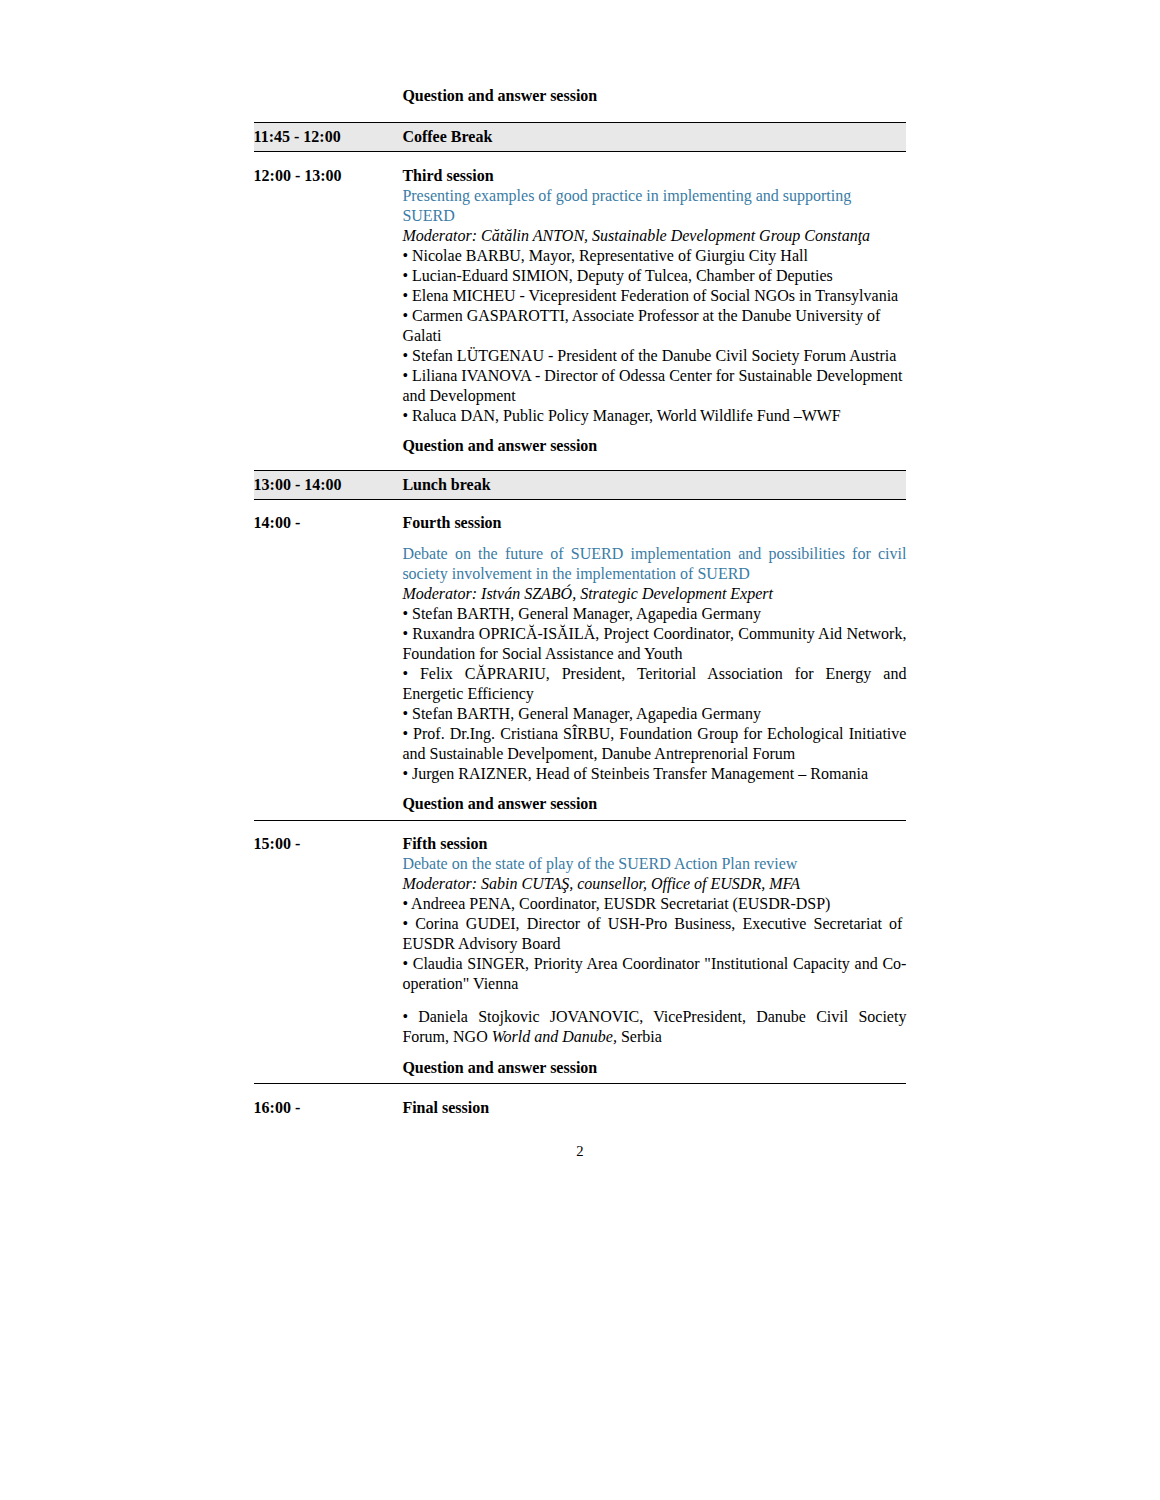| | Question and answer session |
| 11:45 - 12:00 | Coffee Break |
| 12:00 - 13:00 | Third session Presenting examples of good practice in implementing and supporting SUERD Moderator: Cătălin ANTON, Sustainable Development Group Constanţa • Nicolae BARBU, Mayor, Representative of Giurgiu City Hall • Lucian-Eduard SIMION, Deputy of Tulcea, Chamber of Deputies • Elena MICHEU - Vicepresident Federation of Social NGOs in Transylvania • Carmen GASPAROTTI, Associate Professor at the Danube University of Galati • Stefan LÜTGENAU - President of the Danube Civil Society Forum Austria • Liliana IVANOVA - Director of Odessa Center for Sustainable Development and Development • Raluca DAN, Public Policy Manager, World Wildlife Fund –WWF Question and answer session |
| 13:00 - 14:00 | Lunch break |
| 14:00 - | Fourth session Debate on the future of SUERD implementation and possibilities for civil society involvement in the implementation of SUERD Moderator: István SZABÓ, Strategic Development Expert • Stefan BARTH, General Manager, Agapedia Germany • Ruxandra OPRICĂ-ISĂILĂ, Project Coordinator, Community Aid Network, Foundation for Social Assistance and Youth • Felix CĂPRARIU, President, Teritorial Association for Energy and Energetic Efficiency • Stefan BARTH, General Manager, Agapedia Germany • Prof. Dr.Ing. Cristiana SÎRBU, Foundation Group for Echological Initiative and Sustainable Develpoment, Danube Antreprenorial Forum • Jurgen RAIZNER, Head of Steinbeis Transfer Management – Romania Question and answer session |
| 15:00 - | Fifth session Debate on the state of play of the SUERD Action Plan review Moderator: Sabin CUTAŞ, counsellor, Office of EUSDR, MFA • Andreea PENA, Coordinator, EUSDR Secretariat (EUSDR-DSP) • Corina GUDEI, Director of USH-Pro Business, Executive Secretariat of EUSDR Advisory Board • Claudia SINGER, Priority Area Coordinator "Institutional Capacity and Co-operation" Vienna • Daniela Stojkovic JOVANOVIC, VicePresident, Danube Civil Society Forum, NGO World and Danube, Serbia Question and answer session |
| 16:00 - | Final session |
2